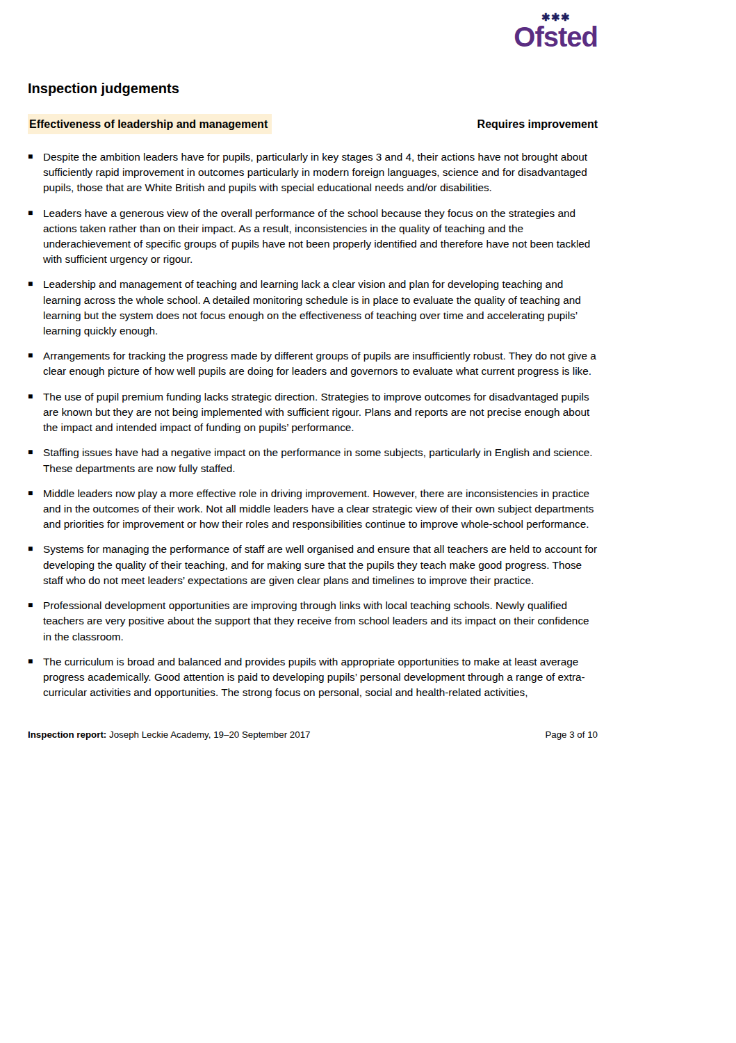✱✱✱
Ofsted
Inspection judgements
Effectiveness of leadership and management
Requires improvement
Despite the ambition leaders have for pupils, particularly in key stages 3 and 4, their actions have not brought about sufficiently rapid improvement in outcomes particularly in modern foreign languages, science and for disadvantaged pupils, those that are White British and pupils with special educational needs and/or disabilities.
Leaders have a generous view of the overall performance of the school because they focus on the strategies and actions taken rather than on their impact. As a result, inconsistencies in the quality of teaching and the underachievement of specific groups of pupils have not been properly identified and therefore have not been tackled with sufficient urgency or rigour.
Leadership and management of teaching and learning lack a clear vision and plan for developing teaching and learning across the whole school. A detailed monitoring schedule is in place to evaluate the quality of teaching and learning but the system does not focus enough on the effectiveness of teaching over time and accelerating pupils’ learning quickly enough.
Arrangements for tracking the progress made by different groups of pupils are insufficiently robust. They do not give a clear enough picture of how well pupils are doing for leaders and governors to evaluate what current progress is like.
The use of pupil premium funding lacks strategic direction. Strategies to improve outcomes for disadvantaged pupils are known but they are not being implemented with sufficient rigour. Plans and reports are not precise enough about the impact and intended impact of funding on pupils’ performance.
Staffing issues have had a negative impact on the performance in some subjects, particularly in English and science. These departments are now fully staffed.
Middle leaders now play a more effective role in driving improvement. However, there are inconsistencies in practice and in the outcomes of their work. Not all middle leaders have a clear strategic view of their own subject departments and priorities for improvement or how their roles and responsibilities continue to improve whole-school performance.
Systems for managing the performance of staff are well organised and ensure that all teachers are held to account for developing the quality of their teaching, and for making sure that the pupils they teach make good progress. Those staff who do not meet leaders’ expectations are given clear plans and timelines to improve their practice.
Professional development opportunities are improving through links with local teaching schools. Newly qualified teachers are very positive about the support that they receive from school leaders and its impact on their confidence in the classroom.
The curriculum is broad and balanced and provides pupils with appropriate opportunities to make at least average progress academically. Good attention is paid to developing pupils’ personal development through a range of extra-curricular activities and opportunities. The strong focus on personal, social and health-related activities,
Inspection report: Joseph Leckie Academy, 19–20 September 2017
Page 3 of 10